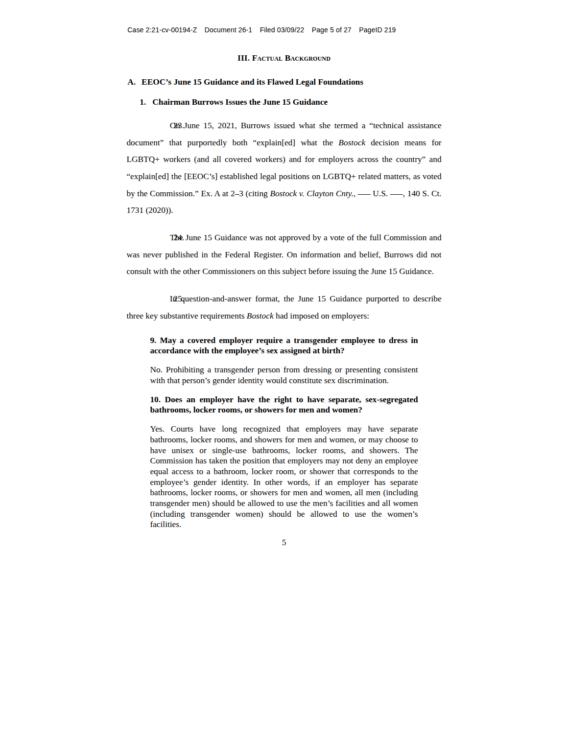Case 2:21-cv-00194-Z Document 26-1 Filed 03/09/22 Page 5 of 27 PageID 219
III. Factual Background
A. EEOC’s June 15 Guidance and its Flawed Legal Foundations
1. Chairman Burrows Issues the June 15 Guidance
23. On June 15, 2021, Burrows issued what she termed a “technical assistance document” that purportedly both “explain[ed] what the Bostock decision means for LGBTQ+ workers (and all covered workers) and for employers across the country” and “explain[ed] the [EEOC’s] established legal positions on LGBTQ+ related matters, as voted by the Commission.” Ex. A at 2–3 (citing Bostock v. Clayton Cnty., —– U.S. —–, 140 S. Ct. 1731 (2020)).
24. The June 15 Guidance was not approved by a vote of the full Commission and was never published in the Federal Register. On information and belief, Burrows did not consult with the other Commissioners on this subject before issuing the June 15 Guidance.
25. In question-and-answer format, the June 15 Guidance purported to describe three key substantive requirements Bostock had imposed on employers:
9. May a covered employer require a transgender employee to dress in accordance with the employee’s sex assigned at birth?
No. Prohibiting a transgender person from dressing or presenting consistent with that person’s gender identity would constitute sex discrimination.
10. Does an employer have the right to have separate, sex-segregated bathrooms, locker rooms, or showers for men and women?
Yes. Courts have long recognized that employers may have separate bathrooms, locker rooms, and showers for men and women, or may choose to have unisex or single-use bathrooms, locker rooms, and showers. The Commission has taken the position that employers may not deny an employee equal access to a bathroom, locker room, or shower that corresponds to the employee’s gender identity. In other words, if an employer has separate bathrooms, locker rooms, or showers for men and women, all men (including transgender men) should be allowed to use the men’s facilities and all women (including transgender women) should be allowed to use the women’s facilities.
5